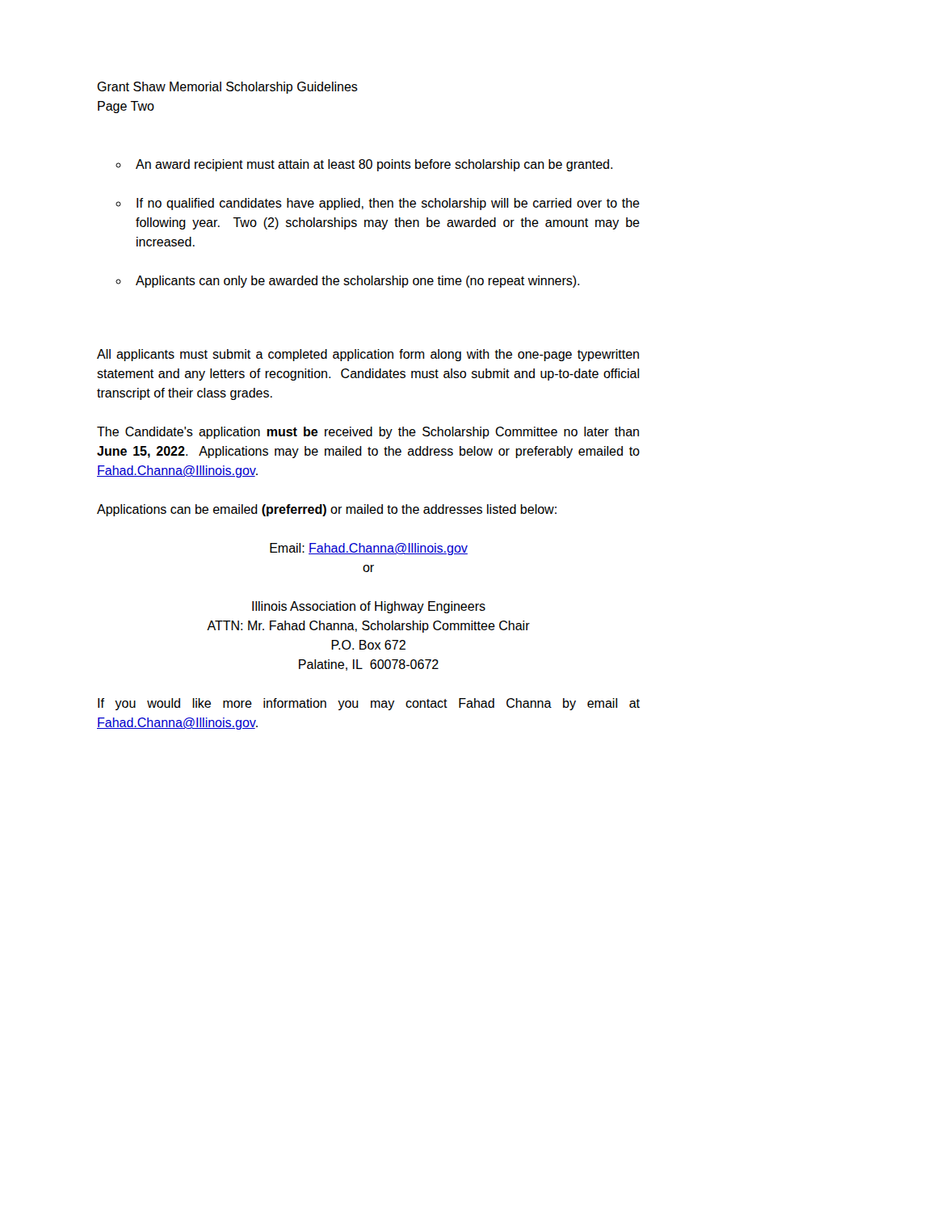Grant Shaw Memorial Scholarship Guidelines
Page Two
An award recipient must attain at least 80 points before scholarship can be granted.
If no qualified candidates have applied, then the scholarship will be carried over to the following year. Two (2) scholarships may then be awarded or the amount may be increased.
Applicants can only be awarded the scholarship one time (no repeat winners).
All applicants must submit a completed application form along with the one-page typewritten statement and any letters of recognition. Candidates must also submit and up-to-date official transcript of their class grades.
The Candidate's application must be received by the Scholarship Committee no later than June 15, 2022. Applications may be mailed to the address below or preferably emailed to Fahad.Channa@Illinois.gov.
Applications can be emailed (preferred) or mailed to the addresses listed below:
Email: Fahad.Channa@Illinois.gov
or
Illinois Association of Highway Engineers
ATTN: Mr. Fahad Channa, Scholarship Committee Chair
P.O. Box 672
Palatine, IL 60078-0672
If you would like more information you may contact Fahad Channa by email at Fahad.Channa@Illinois.gov.